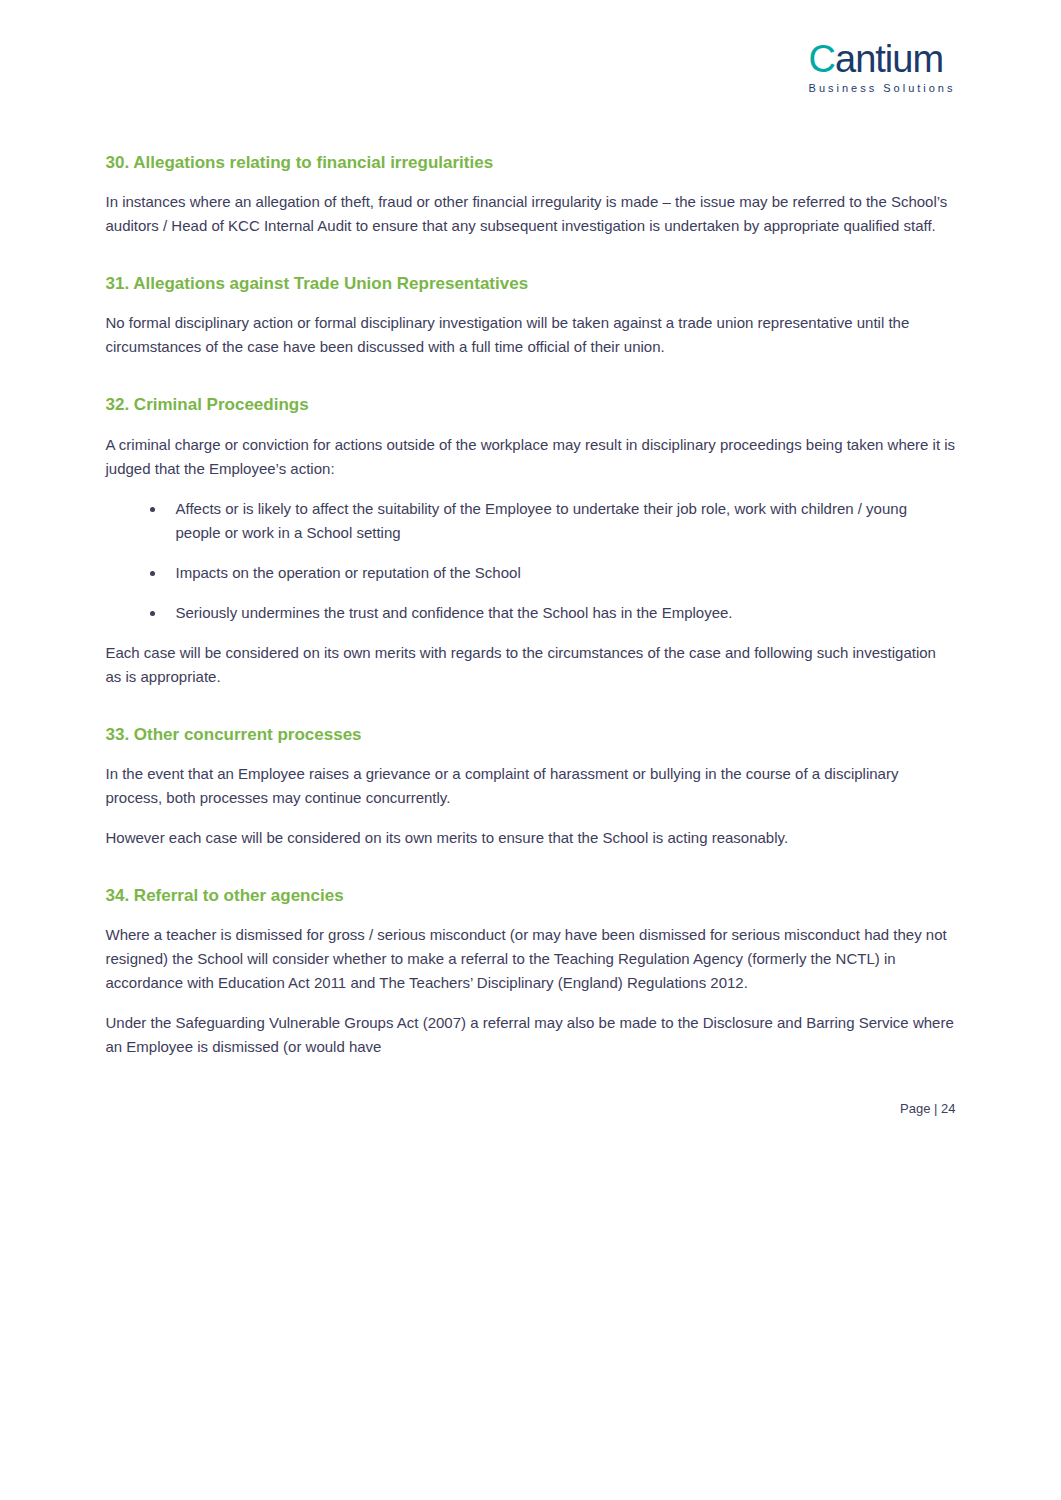Cantium
Business Solutions
30. Allegations relating to financial irregularities
In instances where an allegation of theft, fraud or other financial irregularity is made – the issue may be referred to the School’s auditors / Head of KCC Internal Audit to ensure that any subsequent investigation is undertaken by appropriate qualified staff.
31. Allegations against Trade Union Representatives
No formal disciplinary action or formal disciplinary investigation will be taken against a trade union representative until the circumstances of the case have been discussed with a full time official of their union.
32. Criminal Proceedings
A criminal charge or conviction for actions outside of the workplace may result in disciplinary proceedings being taken where it is judged that the Employee’s action:
Affects or is likely to affect the suitability of the Employee to undertake their job role, work with children / young people or work in a School setting
Impacts on the operation or reputation of the School
Seriously undermines the trust and confidence that the School has in the Employee.
Each case will be considered on its own merits with regards to the circumstances of the case and following such investigation as is appropriate.
33. Other concurrent processes
In the event that an Employee raises a grievance or a complaint of harassment or bullying in the course of a disciplinary process, both processes may continue concurrently.
However each case will be considered on its own merits to ensure that the School is acting reasonably.
34. Referral to other agencies
Where a teacher is dismissed for gross / serious misconduct (or may have been dismissed for serious misconduct had they not resigned) the School will consider whether to make a referral to the Teaching Regulation Agency (formerly the NCTL) in accordance with Education Act 2011 and The Teachers’ Disciplinary (England) Regulations 2012.
Under the Safeguarding Vulnerable Groups Act (2007) a referral may also be made to the Disclosure and Barring Service where an Employee is dismissed (or would have
Page | 24